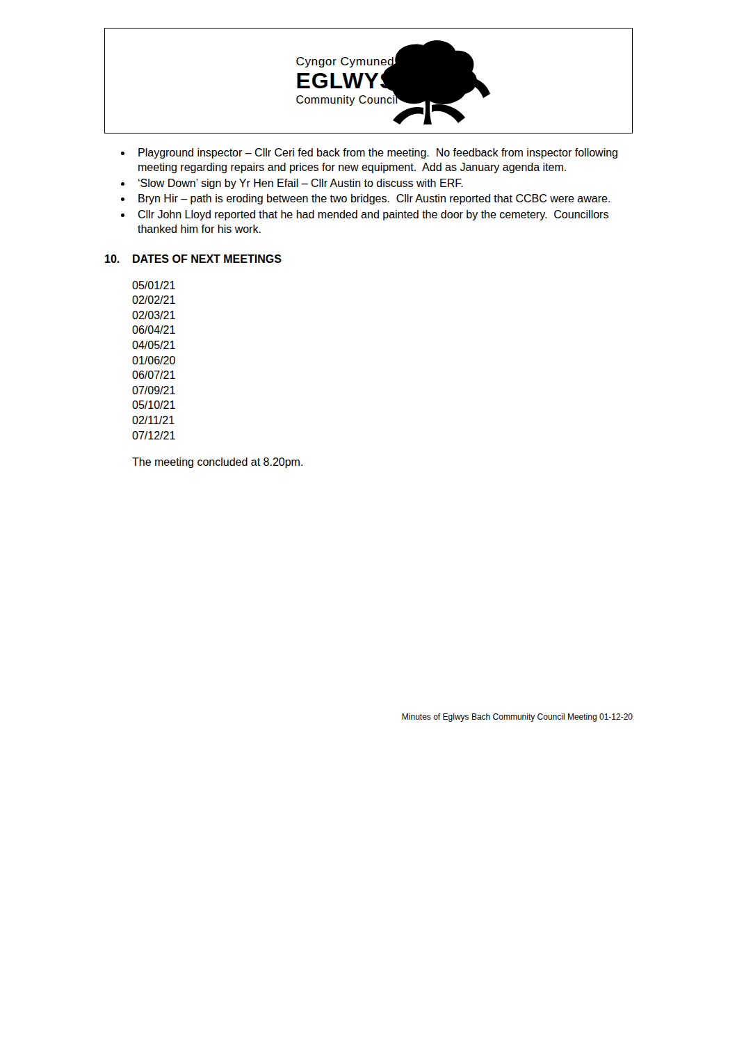Cyngor Cymuned
EGLWYS BACH
Community Council
Playground inspector – Cllr Ceri fed back from the meeting. No feedback from inspector following meeting regarding repairs and prices for new equipment. Add as January agenda item.
‘Slow Down’ sign by Yr Hen Efail – Cllr Austin to discuss with ERF.
Bryn Hir – path is eroding between the two bridges. Cllr Austin reported that CCBC were aware.
Cllr John Lloyd reported that he had mended and painted the door by the cemetery. Councillors thanked him for his work.
10.
DATES OF NEXT MEETINGS
05/01/21
02/02/21
02/03/21
06/04/21
04/05/21
01/06/20
06/07/21
07/09/21
05/10/21
02/11/21
07/12/21
The meeting concluded at 8.20pm.
Minutes of Eglwys Bach Community Council Meeting 01-12-20